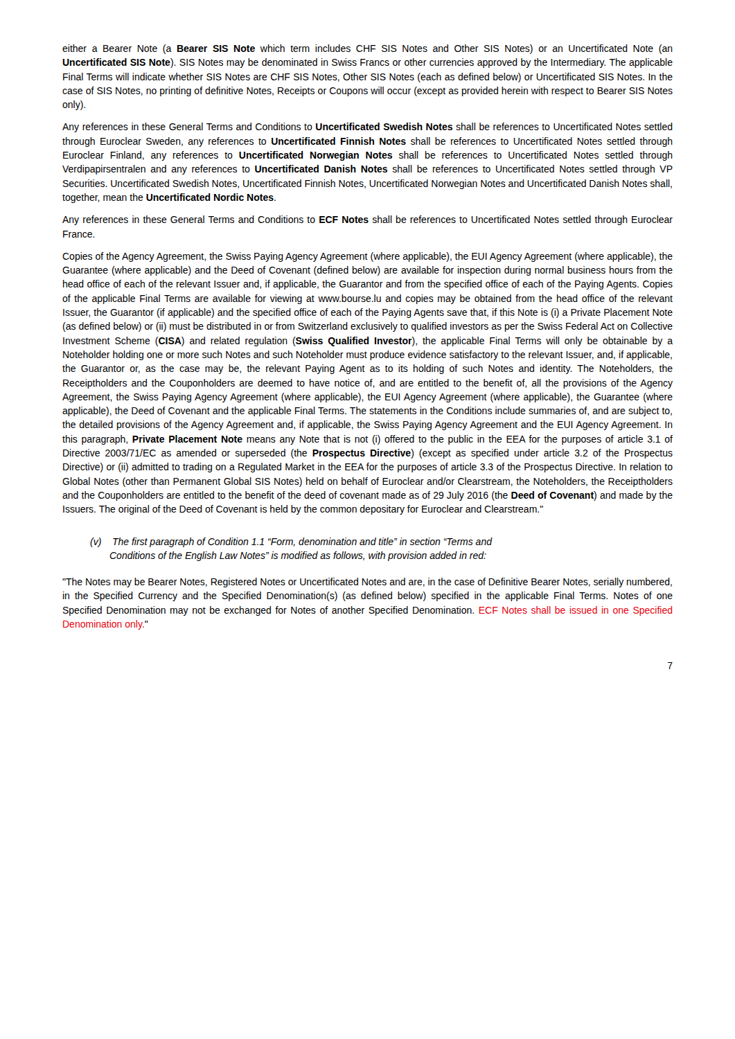either a Bearer Note (a Bearer SIS Note which term includes CHF SIS Notes and Other SIS Notes) or an Uncertificated Note (an Uncertificated SIS Note). SIS Notes may be denominated in Swiss Francs or other currencies approved by the Intermediary. The applicable Final Terms will indicate whether SIS Notes are CHF SIS Notes, Other SIS Notes (each as defined below) or Uncertificated SIS Notes. In the case of SIS Notes, no printing of definitive Notes, Receipts or Coupons will occur (except as provided herein with respect to Bearer SIS Notes only).
Any references in these General Terms and Conditions to Uncertificated Swedish Notes shall be references to Uncertificated Notes settled through Euroclear Sweden, any references to Uncertificated Finnish Notes shall be references to Uncertificated Notes settled through Euroclear Finland, any references to Uncertificated Norwegian Notes shall be references to Uncertificated Notes settled through Verdipapirsentralen and any references to Uncertificated Danish Notes shall be references to Uncertificated Notes settled through VP Securities. Uncertificated Swedish Notes, Uncertificated Finnish Notes, Uncertificated Norwegian Notes and Uncertificated Danish Notes shall, together, mean the Uncertificated Nordic Notes.
Any references in these General Terms and Conditions to ECF Notes shall be references to Uncertificated Notes settled through Euroclear France.
Copies of the Agency Agreement, the Swiss Paying Agency Agreement (where applicable), the EUI Agency Agreement (where applicable), the Guarantee (where applicable) and the Deed of Covenant (defined below) are available for inspection during normal business hours from the head office of each of the relevant Issuer and, if applicable, the Guarantor and from the specified office of each of the Paying Agents. Copies of the applicable Final Terms are available for viewing at www.bourse.lu and copies may be obtained from the head office of the relevant Issuer, the Guarantor (if applicable) and the specified office of each of the Paying Agents save that, if this Note is (i) a Private Placement Note (as defined below) or (ii) must be distributed in or from Switzerland exclusively to qualified investors as per the Swiss Federal Act on Collective Investment Scheme (CISA) and related regulation (Swiss Qualified Investor), the applicable Final Terms will only be obtainable by a Noteholder holding one or more such Notes and such Noteholder must produce evidence satisfactory to the relevant Issuer, and, if applicable, the Guarantor or, as the case may be, the relevant Paying Agent as to its holding of such Notes and identity. The Noteholders, the Receiptholders and the Couponholders are deemed to have notice of, and are entitled to the benefit of, all the provisions of the Agency Agreement, the Swiss Paying Agency Agreement (where applicable), the EUI Agency Agreement (where applicable), the Guarantee (where applicable), the Deed of Covenant and the applicable Final Terms. The statements in the Conditions include summaries of, and are subject to, the detailed provisions of the Agency Agreement and, if applicable, the Swiss Paying Agency Agreement and the EUI Agency Agreement. In this paragraph, Private Placement Note means any Note that is not (i) offered to the public in the EEA for the purposes of article 3.1 of Directive 2003/71/EC as amended or superseded (the Prospectus Directive) (except as specified under article 3.2 of the Prospectus Directive) or (ii) admitted to trading on a Regulated Market in the EEA for the purposes of article 3.3 of the Prospectus Directive. In relation to Global Notes (other than Permanent Global SIS Notes) held on behalf of Euroclear and/or Clearstream, the Noteholders, the Receiptholders and the Couponholders are entitled to the benefit of the deed of covenant made as of 29 July 2016 (the Deed of Covenant) and made by the Issuers. The original of the Deed of Covenant is held by the common depositary for Euroclear and Clearstream."
(v) The first paragraph of Condition 1.1 “Form, denomination and title” in section “Terms and
Conditions of the English Law Notes” is modified as follows, with provision added in red:
"The Notes may be Bearer Notes, Registered Notes or Uncertificated Notes and are, in the case of Definitive Bearer Notes, serially numbered, in the Specified Currency and the Specified Denomination(s) (as defined below) specified in the applicable Final Terms. Notes of one Specified Denomination may not be exchanged for Notes of another Specified Denomination. ECF Notes shall be issued in one Specified Denomination only."
7